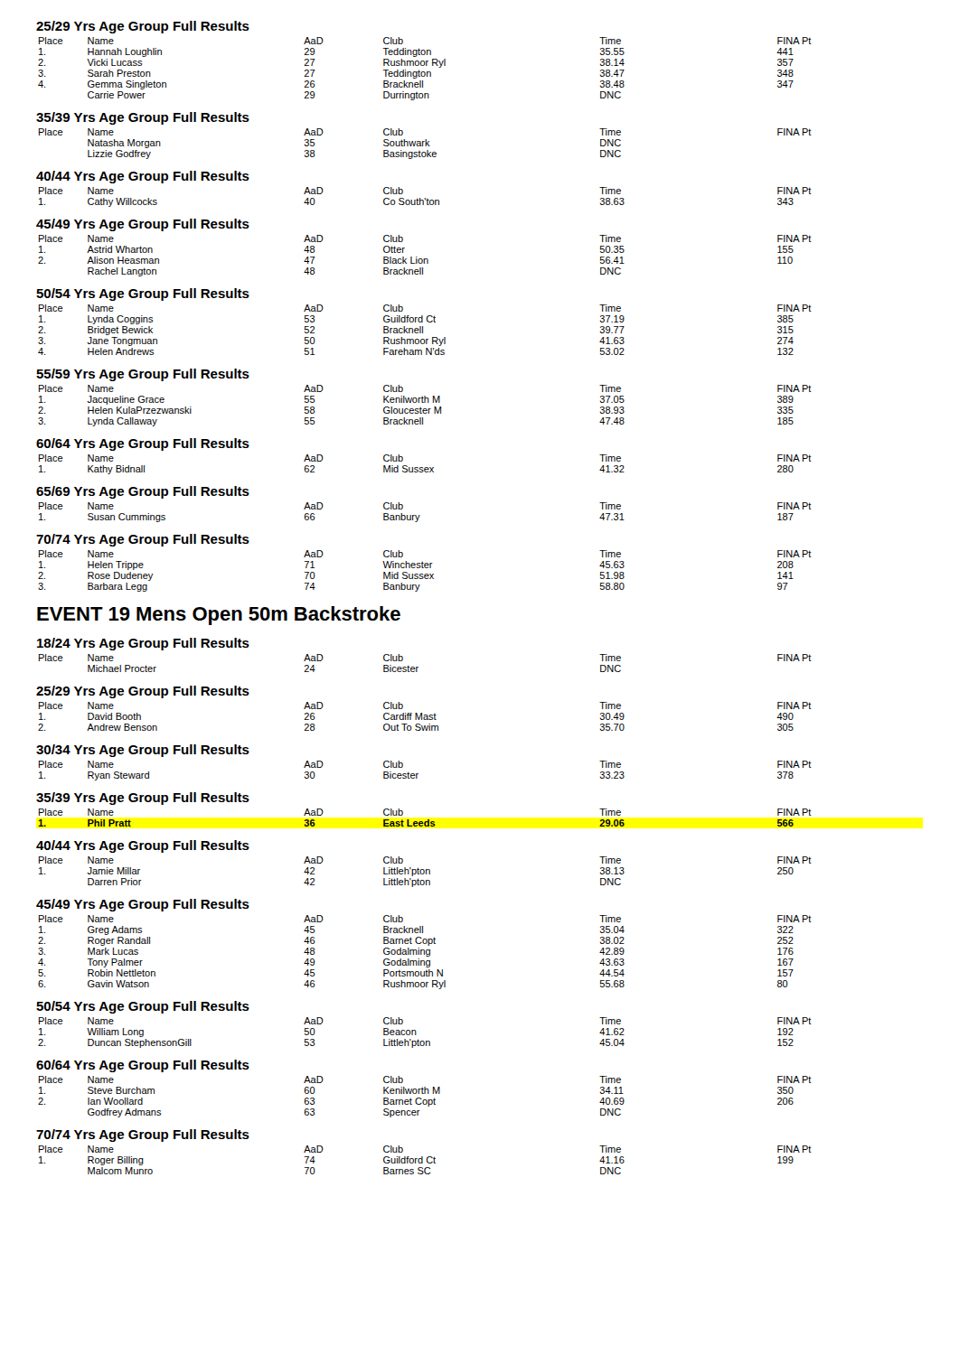25/29 Yrs Age Group Full Results
| Place | Name | AaD | Club | Time | FINA Pt |
| --- | --- | --- | --- | --- | --- |
| 1. | Hannah Loughlin | 29 | Teddington | 35.55 | 441 |
| 2. | Vicki Lucass | 27 | Rushmoor Ryl | 38.14 | 357 |
| 3. | Sarah Preston | 27 | Teddington | 38.47 | 348 |
| 4. | Gemma Singleton | 26 | Bracknell | 38.48 | 347 |
| | Carrie Power | 29 | Durrington | DNC | |
35/39 Yrs Age Group Full Results
| Place | Name | AaD | Club | Time | FINA Pt |
| --- | --- | --- | --- | --- | --- |
| | Natasha Morgan | 35 | Southwark | DNC | |
| | Lizzie Godfrey | 38 | Basingstoke | DNC | |
40/44 Yrs Age Group Full Results
| Place | Name | AaD | Club | Time | FINA Pt |
| --- | --- | --- | --- | --- | --- |
| 1. | Cathy Willcocks | 40 | Co South'ton | 38.63 | 343 |
45/49 Yrs Age Group Full Results
| Place | Name | AaD | Club | Time | FINA Pt |
| --- | --- | --- | --- | --- | --- |
| 1. | Astrid Wharton | 48 | Otter | 50.35 | 155 |
| 2. | Alison Heasman | 47 | Black Lion | 56.41 | 110 |
| | Rachel Langton | 48 | Bracknell | DNC | |
50/54 Yrs Age Group Full Results
| Place | Name | AaD | Club | Time | FINA Pt |
| --- | --- | --- | --- | --- | --- |
| 1. | Lynda Coggins | 53 | Guildford Ct | 37.19 | 385 |
| 2. | Bridget Bewick | 52 | Bracknell | 39.77 | 315 |
| 3. | Jane Tongmuan | 50 | Rushmoor Ryl | 41.63 | 274 |
| 4. | Helen Andrews | 51 | Fareham N'ds | 53.02 | 132 |
55/59 Yrs Age Group Full Results
| Place | Name | AaD | Club | Time | FINA Pt |
| --- | --- | --- | --- | --- | --- |
| 1. | Jacqueline Grace | 55 | Kenilworth M | 37.05 | 389 |
| 2. | Helen KulaPrzezwanski | 58 | Gloucester M | 38.93 | 335 |
| 3. | Lynda Callaway | 55 | Bracknell | 47.48 | 185 |
60/64 Yrs Age Group Full Results
| Place | Name | AaD | Club | Time | FINA Pt |
| --- | --- | --- | --- | --- | --- |
| 1. | Kathy Bidnall | 62 | Mid Sussex | 41.32 | 280 |
65/69 Yrs Age Group Full Results
| Place | Name | AaD | Club | Time | FINA Pt |
| --- | --- | --- | --- | --- | --- |
| 1. | Susan Cummings | 66 | Banbury | 47.31 | 187 |
70/74 Yrs Age Group Full Results
| Place | Name | AaD | Club | Time | FINA Pt |
| --- | --- | --- | --- | --- | --- |
| 1. | Helen Trippe | 71 | Winchester | 45.63 | 208 |
| 2. | Rose Dudeney | 70 | Mid Sussex | 51.98 | 141 |
| 3. | Barbara Legg | 74 | Banbury | 58.80 | 97 |
EVENT 19 Mens Open 50m Backstroke
18/24 Yrs Age Group Full Results
| Place | Name | AaD | Club | Time | FINA Pt |
| --- | --- | --- | --- | --- | --- |
| | Michael Procter | 24 | Bicester | DNC | |
25/29 Yrs Age Group Full Results
| Place | Name | AaD | Club | Time | FINA Pt |
| --- | --- | --- | --- | --- | --- |
| 1. | David Booth | 26 | Cardiff Mast | 30.49 | 490 |
| 2. | Andrew Benson | 28 | Out To Swim | 35.70 | 305 |
30/34 Yrs Age Group Full Results
| Place | Name | AaD | Club | Time | FINA Pt |
| --- | --- | --- | --- | --- | --- |
| 1. | Ryan Steward | 30 | Bicester | 33.23 | 378 |
35/39 Yrs Age Group Full Results
| Place | Name | AaD | Club | Time | FINA Pt |
| --- | --- | --- | --- | --- | --- |
| 1. | Phil Pratt | 36 | East Leeds | 29.06 | 566 |
40/44 Yrs Age Group Full Results
| Place | Name | AaD | Club | Time | FINA Pt |
| --- | --- | --- | --- | --- | --- |
| 1. | Jamie Millar | 42 | Littleh'pton | 38.13 | 250 |
| | Darren Prior | 42 | Littleh'pton | DNC | |
45/49 Yrs Age Group Full Results
| Place | Name | AaD | Club | Time | FINA Pt |
| --- | --- | --- | --- | --- | --- |
| 1. | Greg Adams | 45 | Bracknell | 35.04 | 322 |
| 2. | Roger Randall | 46 | Barnet Copt | 38.02 | 252 |
| 3. | Mark Lucas | 48 | Godalming | 42.89 | 176 |
| 4. | Tony Palmer | 49 | Godalming | 43.63 | 167 |
| 5. | Robin Nettleton | 45 | Portsmouth N | 44.54 | 157 |
| 6. | Gavin Watson | 46 | Rushmoor Ryl | 55.68 | 80 |
50/54 Yrs Age Group Full Results
| Place | Name | AaD | Club | Time | FINA Pt |
| --- | --- | --- | --- | --- | --- |
| 1. | William Long | 50 | Beacon | 41.62 | 192 |
| 2. | Duncan StephensonGill | 53 | Littleh'pton | 45.04 | 152 |
60/64 Yrs Age Group Full Results
| Place | Name | AaD | Club | Time | FINA Pt |
| --- | --- | --- | --- | --- | --- |
| 1. | Steve Burcham | 60 | Kenilworth M | 34.11 | 350 |
| 2. | Ian Woollard | 63 | Barnet Copt | 40.69 | 206 |
| | Godfrey Admans | 63 | Spencer | DNC | |
70/74 Yrs Age Group Full Results
| Place | Name | AaD | Club | Time | FINA Pt |
| --- | --- | --- | --- | --- | --- |
| 1. | Roger Billing | 74 | Guildford Ct | 41.16 | 199 |
| | Malcom Munro | 70 | Barnes SC | DNC | |